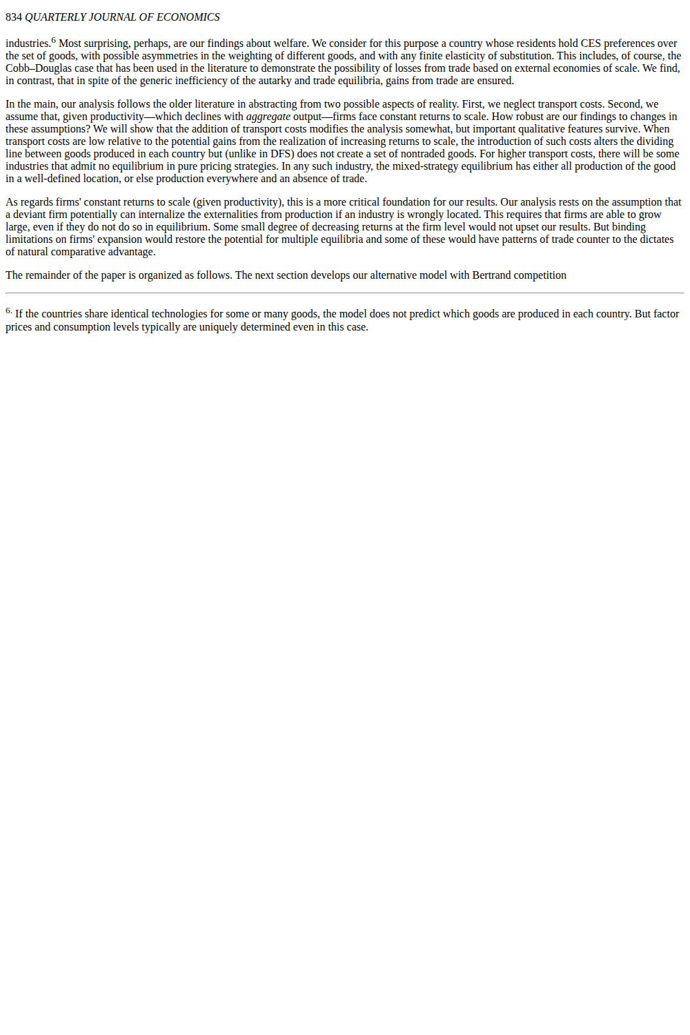834 QUARTERLY JOURNAL OF ECONOMICS
industries.6 Most surprising, perhaps, are our findings about welfare. We consider for this purpose a country whose residents hold CES preferences over the set of goods, with possible asymmetries in the weighting of different goods, and with any finite elasticity of substitution. This includes, of course, the Cobb–Douglas case that has been used in the literature to demonstrate the possibility of losses from trade based on external economies of scale. We find, in contrast, that in spite of the generic inefficiency of the autarky and trade equilibria, gains from trade are ensured.
In the main, our analysis follows the older literature in abstracting from two possible aspects of reality. First, we neglect transport costs. Second, we assume that, given productivity—which declines with aggregate output—firms face constant returns to scale. How robust are our findings to changes in these assumptions? We will show that the addition of transport costs modifies the analysis somewhat, but important qualitative features survive. When transport costs are low relative to the potential gains from the realization of increasing returns to scale, the introduction of such costs alters the dividing line between goods produced in each country but (unlike in DFS) does not create a set of nontraded goods. For higher transport costs, there will be some industries that admit no equilibrium in pure pricing strategies. In any such industry, the mixed-strategy equilibrium has either all production of the good in a well-defined location, or else production everywhere and an absence of trade.
As regards firms' constant returns to scale (given productivity), this is a more critical foundation for our results. Our analysis rests on the assumption that a deviant firm potentially can internalize the externalities from production if an industry is wrongly located. This requires that firms are able to grow large, even if they do not do so in equilibrium. Some small degree of decreasing returns at the firm level would not upset our results. But binding limitations on firms' expansion would restore the potential for multiple equilibria and some of these would have patterns of trade counter to the dictates of natural comparative advantage.
The remainder of the paper is organized as follows. The next section develops our alternative model with Bertrand competition
6. If the countries share identical technologies for some or many goods, the model does not predict which goods are produced in each country. But factor prices and consumption levels typically are uniquely determined even in this case.